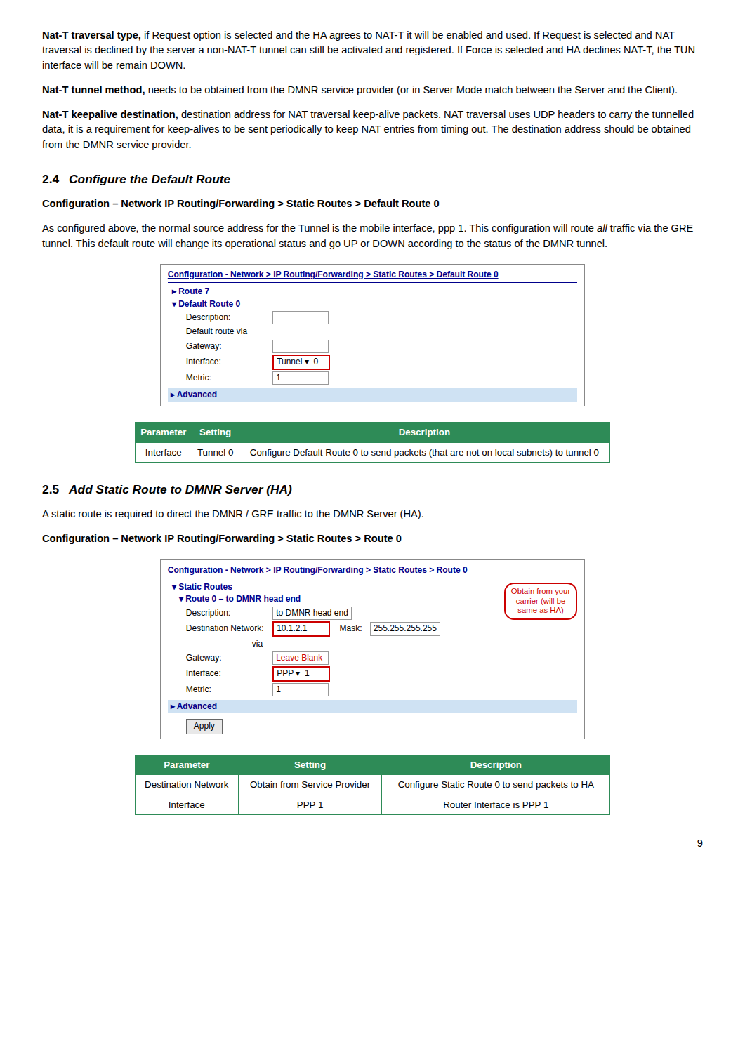Nat-T traversal type, if Request option is selected and the HA agrees to NAT-T it will be enabled and used. If Request is selected and NAT traversal is declined by the server a non-NAT-T tunnel can still be activated and registered. If Force is selected and HA declines NAT-T, the TUN interface will be remain DOWN.
Nat-T tunnel method, needs to be obtained from the DMNR service provider (or in Server Mode match between the Server and the Client).
Nat-T keepalive destination, destination address for NAT traversal keep-alive packets. NAT traversal uses UDP headers to carry the tunnelled data, it is a requirement for keep-alives to be sent periodically to keep NAT entries from timing out. The destination address should be obtained from the DMNR service provider.
2.4 Configure the Default Route
Configuration – Network IP Routing/Forwarding > Static Routes > Default Route 0
As configured above, the normal source address for the Tunnel is the mobile interface, ppp 1. This configuration will route all traffic via the GRE tunnel. This default route will change its operational status and go UP or DOWN according to the status of the DMNR tunnel.
Configuration - Network > IP Routing/Forwarding > Static Routes > Default Route 0
▸ Route 7
▾ Default Route 0
Description:
Default route via
Gateway:
Interface: Tunnel ▾ 0
Metric: 1
▸ Advanced
| Parameter | Setting | Description |
| --- | --- | --- |
| Interface | Tunnel 0 | Configure Default Route 0 to send packets (that are not on local subnets) to tunnel 0 |
2.5 Add Static Route to DMNR Server (HA)
A static route is required to direct the DMNR / GRE traffic to the DMNR Server (HA).
Configuration – Network IP Routing/Forwarding > Static Routes > Route 0
Configuration - Network > IP Routing/Forwarding > Static Routes > Route 0
Obtain from your
carrier (will be
same as HA)
▾ Static Routes
▾ Route 0 – to DMNR head end
Description: to DMNR head end
Destination Network: 10.1.2.1 Mask: 255.255.255.255
via
Gateway: Leave Blank
Interface: PPP ▾ 1
Metric: 1
▸ Advanced
Apply
| Parameter | Setting | Description |
| --- | --- | --- |
| Destination Network | Obtain from Service Provider | Configure Static Route 0 to send packets to HA |
| Interface | PPP 1 | Router Interface is PPP 1 |
9